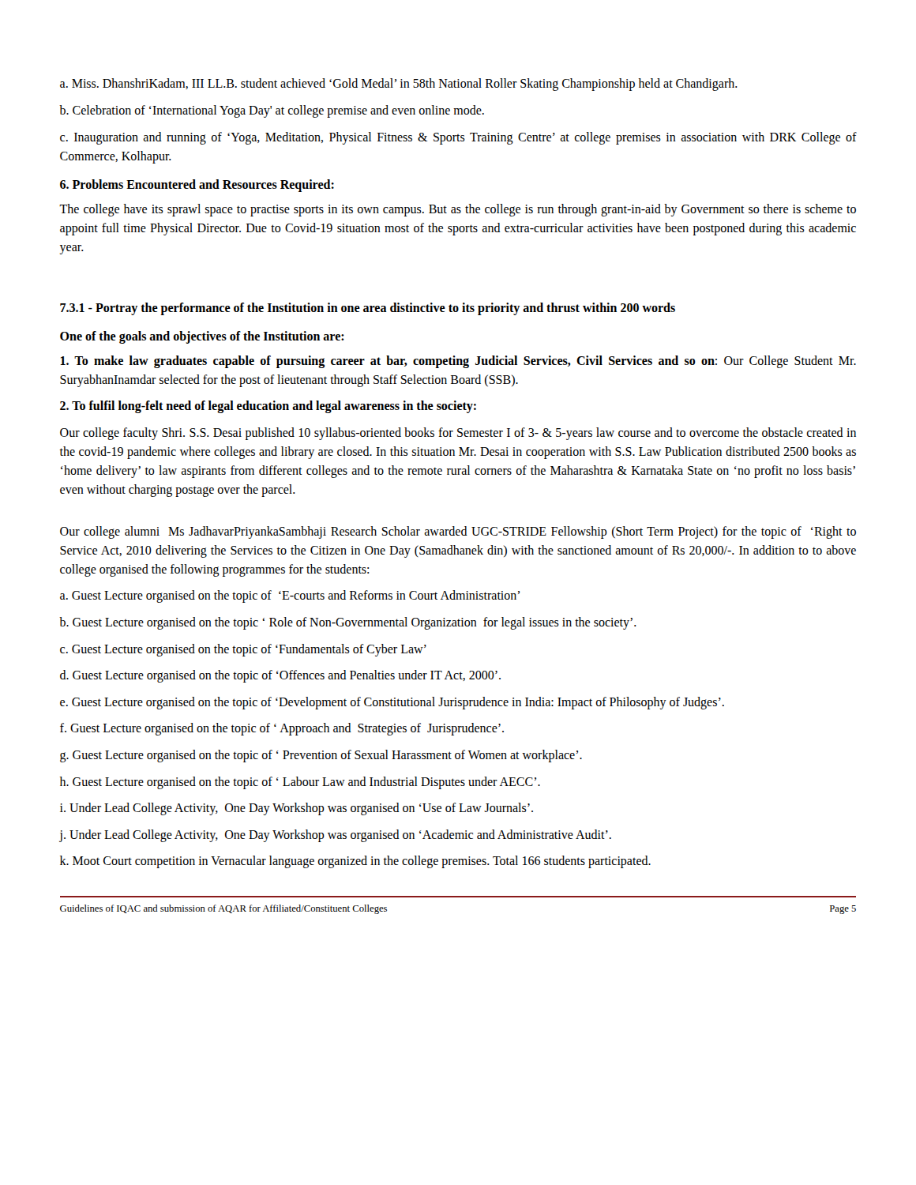a. Miss. DhanshriKadam, III LL.B. student achieved ‘Gold Medal’ in 58th National Roller Skating Championship held at Chandigarh.
b. Celebration of ‘International Yoga Day' at college premise and even online mode.
c. Inauguration and running of ‘Yoga, Meditation, Physical Fitness & Sports Training Centre’ at college premises in association with DRK College of Commerce, Kolhapur.
6. Problems Encountered and Resources Required:
The college have its sprawl space to practise sports in its own campus. But as the college is run through grant-in-aid by Government so there is scheme to appoint full time Physical Director. Due to Covid-19 situation most of the sports and extra-curricular activities have been postponed during this academic year.
7.3.1 - Portray the performance of the Institution in one area distinctive to its priority and thrust within 200 words
One of the goals and objectives of the Institution are:
1. To make law graduates capable of pursuing career at bar, competing Judicial Services, Civil Services and so on: Our College Student Mr. SuryabhanInamdar selected for the post of lieutenant through Staff Selection Board (SSB).
2. To fulfil long-felt need of legal education and legal awareness in the society:
Our college faculty Shri. S.S. Desai published 10 syllabus-oriented books for Semester I of 3- & 5-years law course and to overcome the obstacle created in the covid-19 pandemic where colleges and library are closed. In this situation Mr. Desai in cooperation with S.S. Law Publication distributed 2500 books as ‘home delivery’ to law aspirants from different colleges and to the remote rural corners of the Maharashtra & Karnataka State on ‘no profit no loss basis’ even without charging postage over the parcel.
Our college alumni Ms JadhavarPriyankaSambhaji Research Scholar awarded UGC-STRIDE Fellowship (Short Term Project) for the topic of ‘Right to Service Act, 2010 delivering the Services to the Citizen in One Day (Samadhanek din) with the sanctioned amount of Rs 20,000/-. In addition to to above college organised the following programmes for the students:
a. Guest Lecture organised on the topic of ‘E-courts and Reforms in Court Administration’
b. Guest Lecture organised on the topic ‘ Role of Non-Governmental Organization for legal issues in the society’.
c. Guest Lecture organised on the topic of ‘Fundamentals of Cyber Law’
d. Guest Lecture organised on the topic of ‘Offences and Penalties under IT Act, 2000’.
e. Guest Lecture organised on the topic of ‘Development of Constitutional Jurisprudence in India: Impact of Philosophy of Judges’.
f. Guest Lecture organised on the topic of ‘ Approach and Strategies of Jurisprudence’.
g. Guest Lecture organised on the topic of ‘ Prevention of Sexual Harassment of Women at workplace’.
h. Guest Lecture organised on the topic of ‘ Labour Law and Industrial Disputes under AECC’.
i. Under Lead College Activity, One Day Workshop was organised on ‘Use of Law Journals’.
j. Under Lead College Activity, One Day Workshop was organised on ‘Academic and Administrative Audit’.
k. Moot Court competition in Vernacular language organized in the college premises. Total 166 students participated.
Guidelines of IQAC and submission of AQAR for Affiliated/Constituent Colleges Page 5